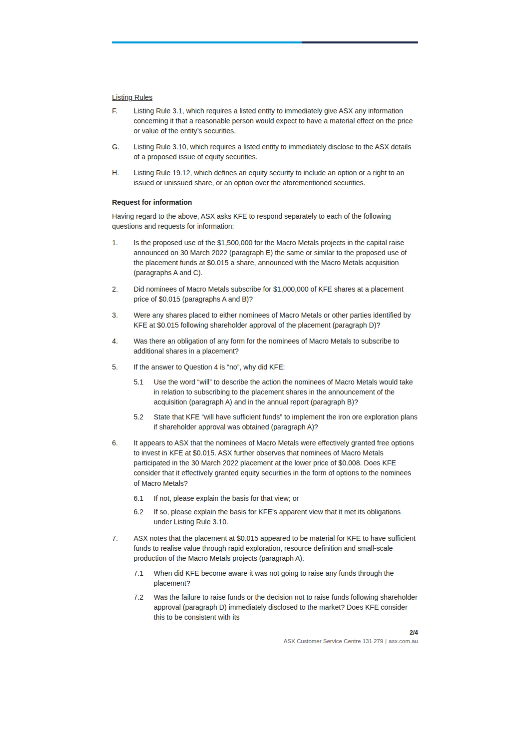Listing Rules
F. Listing Rule 3.1, which requires a listed entity to immediately give ASX any information concerning it that a reasonable person would expect to have a material effect on the price or value of the entity’s securities.
G. Listing Rule 3.10, which requires a listed entity to immediately disclose to the ASX details of a proposed issue of equity securities.
H. Listing Rule 19.12, which defines an equity security to include an option or a right to an issued or unissued share, or an option over the aforementioned securities.
Request for information
Having regard to the above, ASX asks KFE to respond separately to each of the following questions and requests for information:
1. Is the proposed use of the $1,500,000 for the Macro Metals projects in the capital raise announced on 30 March 2022 (paragraph E) the same or similar to the proposed use of the placement funds at $0.015 a share, announced with the Macro Metals acquisition (paragraphs A and C).
2. Did nominees of Macro Metals subscribe for $1,000,000 of KFE shares at a placement price of $0.015 (paragraphs A and B)?
3. Were any shares placed to either nominees of Macro Metals or other parties identified by KFE at $0.015 following shareholder approval of the placement (paragraph D)?
4. Was there an obligation of any form for the nominees of Macro Metals to subscribe to additional shares in a placement?
5. If the answer to Question 4 is “no”, why did KFE:
5.1 Use the word “will” to describe the action the nominees of Macro Metals would take in relation to subscribing to the placement shares in the announcement of the acquisition (paragraph A) and in the annual report (paragraph B)?
5.2 State that KFE “will have sufficient funds” to implement the iron ore exploration plans if shareholder approval was obtained (paragraph A)?
6. It appears to ASX that the nominees of Macro Metals were effectively granted free options to invest in KFE at $0.015. ASX further observes that nominees of Macro Metals participated in the 30 March 2022 placement at the lower price of $0.008. Does KFE consider that it effectively granted equity securities in the form of options to the nominees of Macro Metals?
6.1 If not, please explain the basis for that view; or
6.2 If so, please explain the basis for KFE’s apparent view that it met its obligations under Listing Rule 3.10.
7. ASX notes that the placement at $0.015 appeared to be material for KFE to have sufficient funds to realise value through rapid exploration, resource definition and small-scale production of the Macro Metals projects (paragraph A).
7.1 When did KFE become aware it was not going to raise any funds through the placement?
7.2 Was the failure to raise funds or the decision not to raise funds following shareholder approval (paragraph D) immediately disclosed to the market? Does KFE consider this to be consistent with its
2/4
ASX Customer Service Centre 131 279|asx.com.au